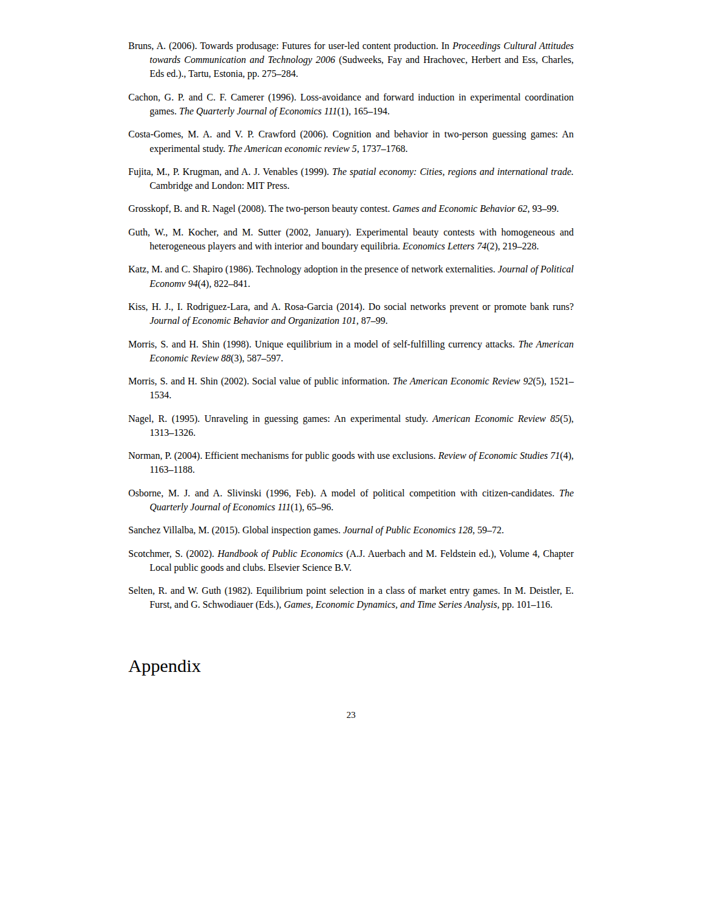Bruns, A. (2006). Towards produsage: Futures for user-led content production. In Proceedings Cultural Attitudes towards Communication and Technology 2006 (Sudweeks, Fay and Hrachovec, Herbert and Ess, Charles, Eds ed.)., Tartu, Estonia, pp. 275–284.
Cachon, G. P. and C. F. Camerer (1996). Loss-avoidance and forward induction in experimental coordination games. The Quarterly Journal of Economics 111(1), 165–194.
Costa-Gomes, M. A. and V. P. Crawford (2006). Cognition and behavior in two-person guessing games: An experimental study. The American economic review 5, 1737–1768.
Fujita, M., P. Krugman, and A. J. Venables (1999). The spatial economy: Cities, regions and international trade. Cambridge and London: MIT Press.
Grosskopf, B. and R. Nagel (2008). The two-person beauty contest. Games and Economic Behavior 62, 93–99.
Guth, W., M. Kocher, and M. Sutter (2002, January). Experimental beauty contests with homogeneous and heterogeneous players and with interior and boundary equilibria. Economics Letters 74(2), 219–228.
Katz, M. and C. Shapiro (1986). Technology adoption in the presence of network externalities. Journal of Political Economv 94(4), 822–841.
Kiss, H. J., I. Rodriguez-Lara, and A. Rosa-Garcia (2014). Do social networks prevent or promote bank runs? Journal of Economic Behavior and Organization 101, 87–99.
Morris, S. and H. Shin (1998). Unique equilibrium in a model of self-fulfilling currency attacks. The American Economic Review 88(3), 587–597.
Morris, S. and H. Shin (2002). Social value of public information. The American Economic Review 92(5), 1521–1534.
Nagel, R. (1995). Unraveling in guessing games: An experimental study. American Economic Review 85(5), 1313–1326.
Norman, P. (2004). Efficient mechanisms for public goods with use exclusions. Review of Economic Studies 71(4), 1163–1188.
Osborne, M. J. and A. Slivinski (1996, Feb). A model of political competition with citizen-candidates. The Quarterly Journal of Economics 111(1), 65–96.
Sanchez Villalba, M. (2015). Global inspection games. Journal of Public Economics 128, 59–72.
Scotchmer, S. (2002). Handbook of Public Economics (A.J. Auerbach and M. Feldstein ed.), Volume 4, Chapter Local public goods and clubs. Elsevier Science B.V.
Selten, R. and W. Guth (1982). Equilibrium point selection in a class of market entry games. In M. Deistler, E. Furst, and G. Schwodiauer (Eds.), Games, Economic Dynamics, and Time Series Analysis, pp. 101–116.
Appendix
23